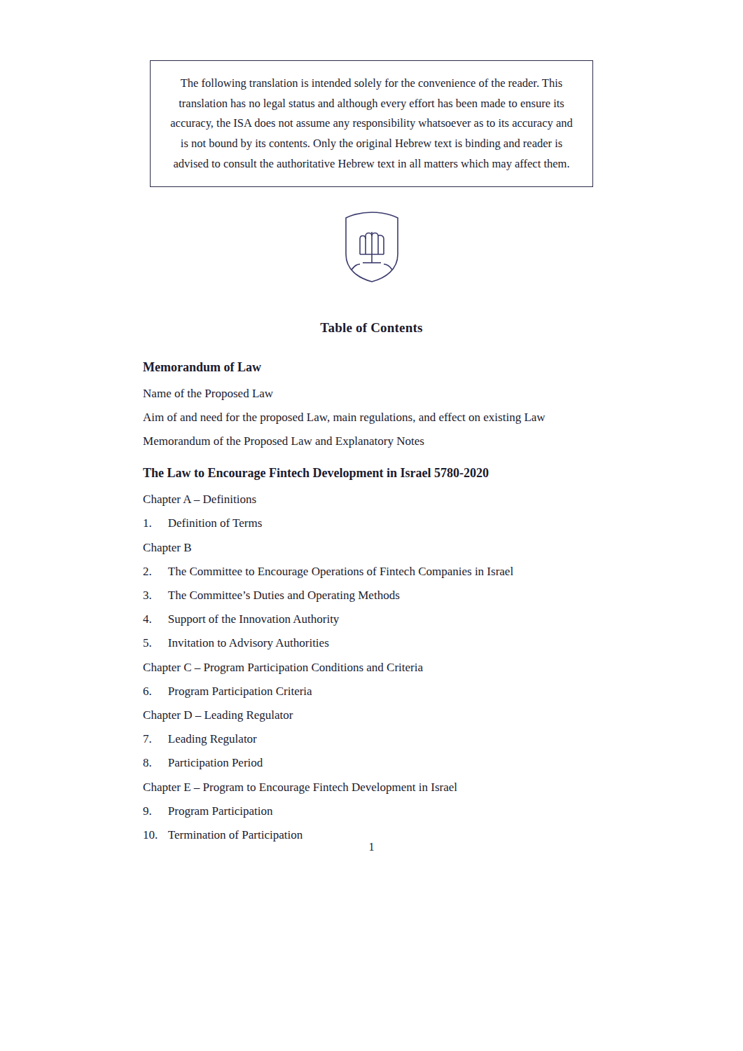The following translation is intended solely for the convenience of the reader. This translation has no legal status and although every effort has been made to ensure its accuracy, the ISA does not assume any responsibility whatsoever as to its accuracy and is not bound by its contents. Only the original Hebrew text is binding and reader is advised to consult the authoritative Hebrew text in all matters which may affect them.
Table of Contents
Memorandum of Law
Name of the Proposed Law
Aim of and need for the proposed Law, main regulations, and effect on existing Law
Memorandum of the Proposed Law and Explanatory Notes
The Law to Encourage Fintech Development in Israel 5780-2020
Chapter A – Definitions
1. Definition of Terms
Chapter B
2. The Committee to Encourage Operations of Fintech Companies in Israel
3. The Committee’s Duties and Operating Methods
4. Support of the Innovation Authority
5. Invitation to Advisory Authorities
Chapter C – Program Participation Conditions and Criteria
6. Program Participation Criteria
Chapter D – Leading Regulator
7. Leading Regulator
8. Participation Period
Chapter E – Program to Encourage Fintech Development in Israel
9. Program Participation
10. Termination of Participation
1